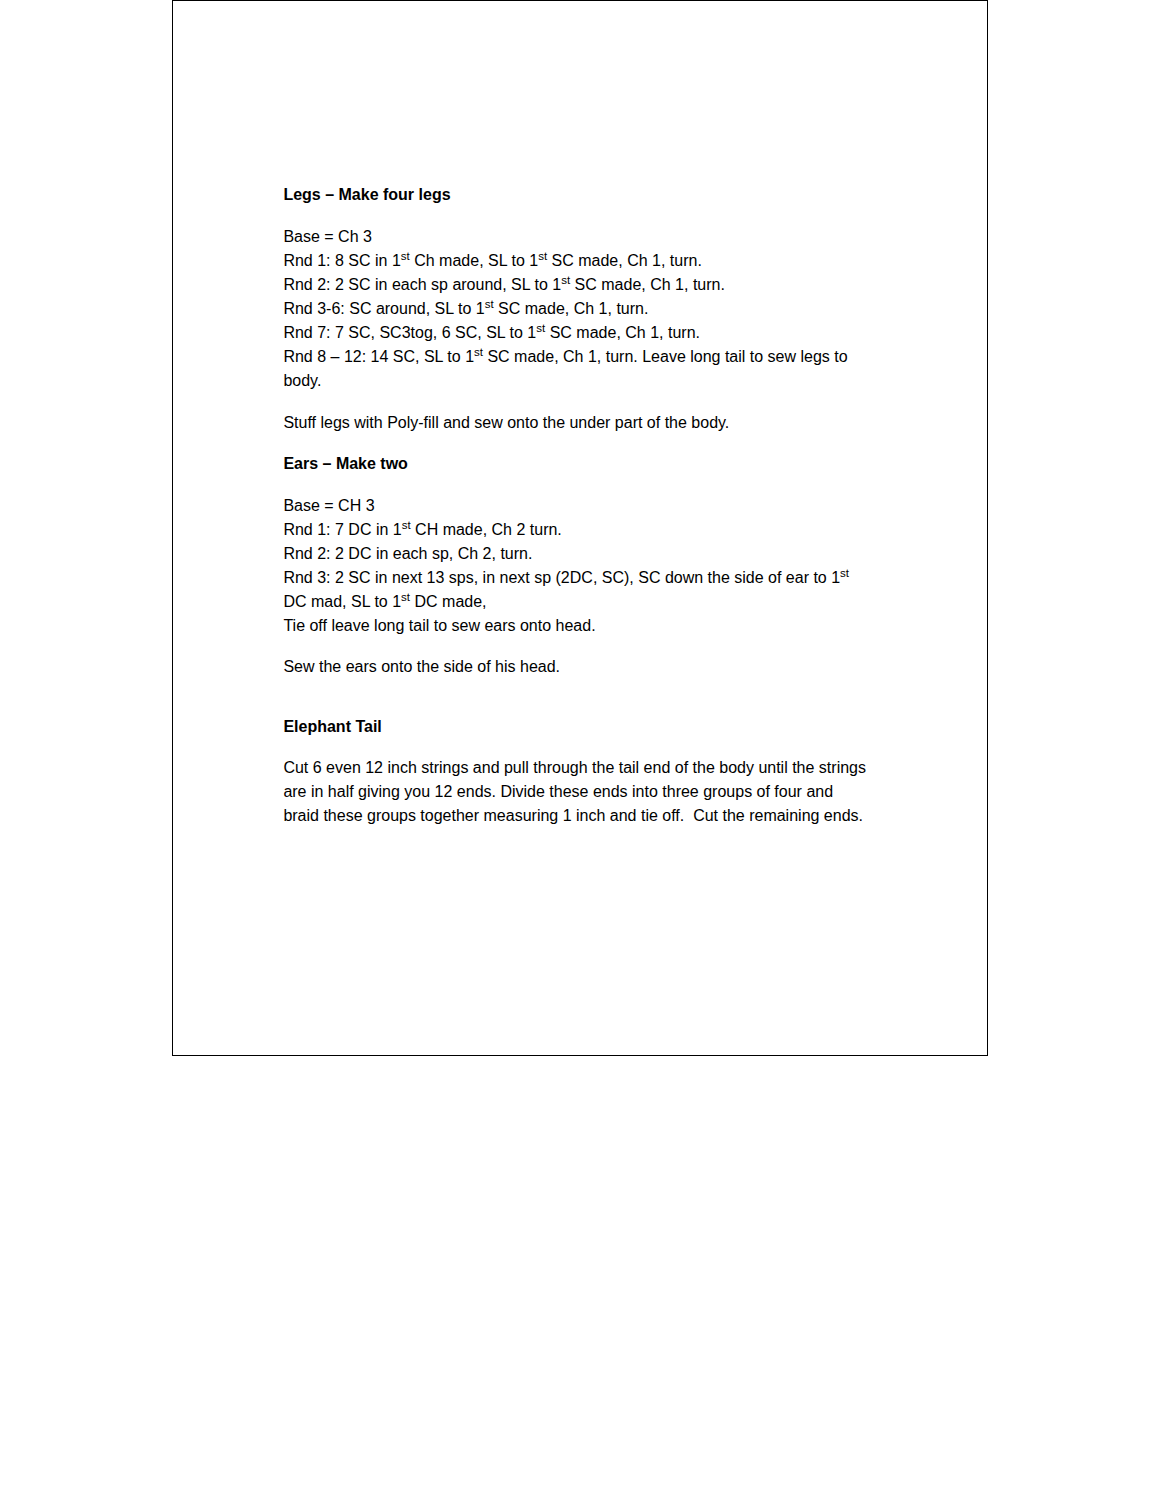Legs – Make four legs
Base = Ch 3
Rnd 1: 8 SC in 1st Ch made, SL to 1st SC made, Ch 1, turn.
Rnd 2: 2 SC in each sp around, SL to 1st SC made, Ch 1, turn.
Rnd 3-6: SC around, SL to 1st SC made, Ch 1, turn.
Rnd 7: 7 SC, SC3tog, 6 SC, SL to 1st SC made, Ch 1, turn.
Rnd 8 – 12: 14 SC, SL to 1st SC made, Ch 1, turn. Leave long tail to sew legs to body.
Stuff legs with Poly-fill and sew onto the under part of the body.
Ears – Make two
Base = CH 3
Rnd 1: 7 DC in 1st CH made, Ch 2 turn.
Rnd 2: 2 DC in each sp, Ch 2, turn.
Rnd 3: 2 SC in next 13 sps, in next sp (2DC, SC), SC down the side of ear to 1st DC mad, SL to 1st DC made,
Tie off leave long tail to sew ears onto head.
Sew the ears onto the side of his head.
Elephant Tail
Cut 6 even 12 inch strings and pull through the tail end of the body until the strings are in half giving you 12 ends. Divide these ends into three groups of four and braid these groups together measuring 1 inch and tie off. Cut the remaining ends.